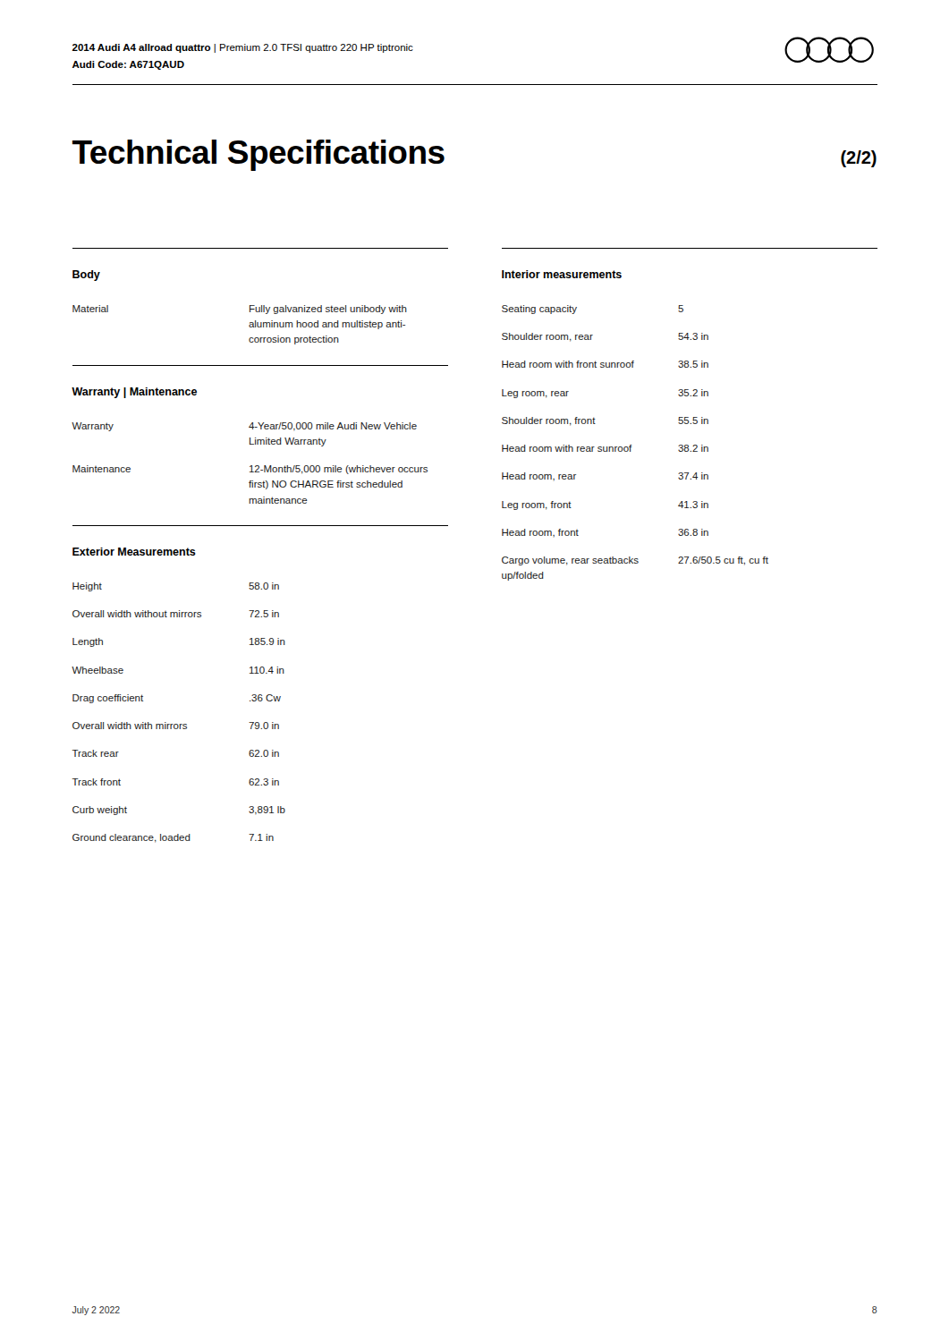2014 Audi A4 allroad quattro | Premium 2.0 TFSI quattro 220 HP tiptronic
Audi Code: A671QAUD
Technical Specifications
(2/2)
Body
| Material | Fully galvanized steel unibody with aluminum hood and multistep anti-corrosion protection |
Warranty | Maintenance
| Warranty | 4-Year/50,000 mile Audi New Vehicle Limited Warranty |
| Maintenance | 12-Month/5,000 mile (whichever occurs first) NO CHARGE first scheduled maintenance |
Exterior Measurements
| Height | 58.0 in |
| Overall width without mirrors | 72.5 in |
| Length | 185.9 in |
| Wheelbase | 110.4 in |
| Drag coefficient | .36 Cw |
| Overall width with mirrors | 79.0 in |
| Track rear | 62.0 in |
| Track front | 62.3 in |
| Curb weight | 3,891 lb |
| Ground clearance, loaded | 7.1 in |
Interior measurements
| Seating capacity | 5 |
| Shoulder room, rear | 54.3 in |
| Head room with front sunroof | 38.5 in |
| Leg room, rear | 35.2 in |
| Shoulder room, front | 55.5 in |
| Head room with rear sunroof | 38.2 in |
| Head room, rear | 37.4 in |
| Leg room, front | 41.3 in |
| Head room, front | 36.8 in |
| Cargo volume, rear seatbacks up/folded | 27.6/50.5 cu ft, cu ft |
July 2 2022 8